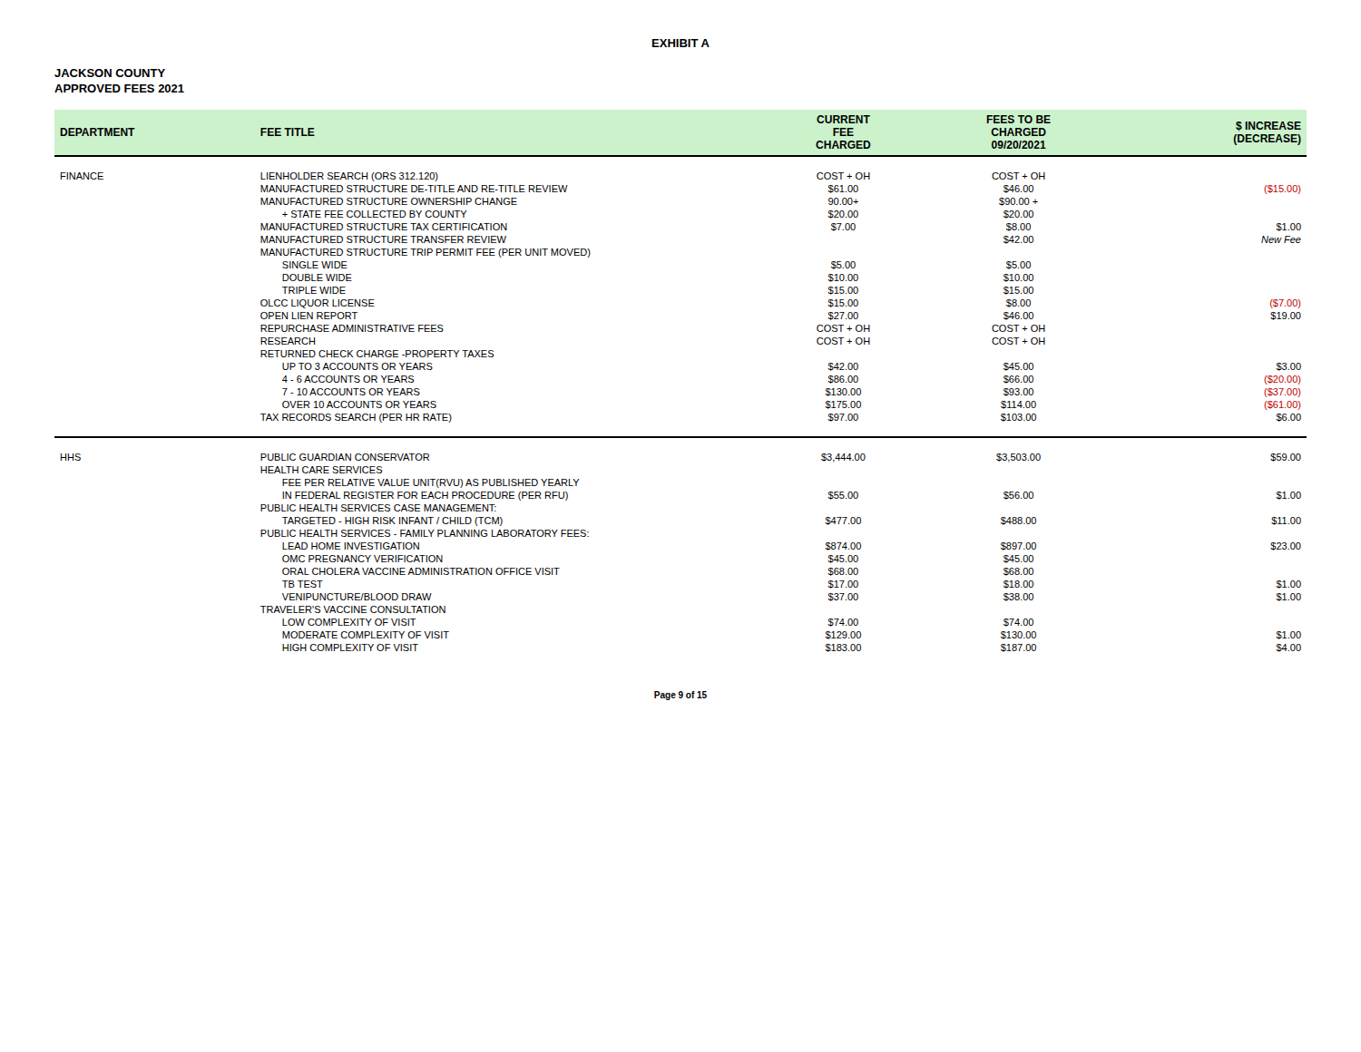EXHIBIT A
JACKSON COUNTY
APPROVED FEES 2021
| DEPARTMENT | FEE TITLE | CURRENT FEE CHARGED | FEES TO BE CHARGED 09/20/2021 | $ INCREASE (DECREASE) |
| --- | --- | --- | --- | --- |
| FINANCE | LIENHOLDER SEARCH (ORS 312.120) | COST + OH | COST + OH | |
| | MANUFACTURED STRUCTURE DE-TITLE AND RE-TITLE REVIEW | $61.00 | $46.00 | ($15.00) |
| | MANUFACTURED STRUCTURE OWNERSHIP CHANGE | 90.00+ | $90.00 + | |
| | + STATE FEE COLLECTED BY COUNTY | $20.00 | $20.00 | |
| | MANUFACTURED STRUCTURE TAX CERTIFICATION | $7.00 | $8.00 | $1.00 |
| | MANUFACTURED STRUCTURE TRANSFER REVIEW | | $42.00 | New Fee |
| | MANUFACTURED STRUCTURE TRIP PERMIT FEE (PER UNIT MOVED) | | | |
| | SINGLE WIDE | $5.00 | $5.00 | |
| | DOUBLE WIDE | $10.00 | $10.00 | |
| | TRIPLE WIDE | $15.00 | $15.00 | |
| | OLCC LIQUOR LICENSE | $15.00 | $8.00 | ($7.00) |
| | OPEN LIEN REPORT | $27.00 | $46.00 | $19.00 |
| | REPURCHASE ADMINISTRATIVE FEES | COST + OH | COST + OH | |
| | RESEARCH | COST + OH | COST + OH | |
| | RETURNED CHECK CHARGE -PROPERTY TAXES | | | |
| | UP TO 3 ACCOUNTS OR YEARS | $42.00 | $45.00 | $3.00 |
| | 4 - 6 ACCOUNTS OR YEARS | $86.00 | $66.00 | ($20.00) |
| | 7 - 10 ACCOUNTS OR YEARS | $130.00 | $93.00 | ($37.00) |
| | OVER 10 ACCOUNTS OR YEARS | $175.00 | $114.00 | ($61.00) |
| | TAX RECORDS SEARCH (PER HR RATE) | $97.00 | $103.00 | $6.00 |
| HHS | PUBLIC GUARDIAN CONSERVATOR | $3,444.00 | $3,503.00 | $59.00 |
| | HEALTH CARE SERVICES | | | |
| | FEE PER RELATIVE VALUE UNIT(RVU) AS PUBLISHED YEARLY | | | |
| | IN FEDERAL REGISTER FOR EACH PROCEDURE (PER RFU) | $55.00 | $56.00 | $1.00 |
| | PUBLIC HEALTH SERVICES CASE MANAGEMENT: | | | |
| | TARGETED - HIGH RISK INFANT / CHILD (TCM) | $477.00 | $488.00 | $11.00 |
| | PUBLIC HEALTH SERVICES - FAMILY PLANNING LABORATORY FEES: | | | |
| | LEAD HOME INVESTIGATION | $874.00 | $897.00 | $23.00 |
| | OMC PREGNANCY VERIFICATION | $45.00 | $45.00 | |
| | ORAL CHOLERA VACCINE ADMINISTRATION OFFICE VISIT | $68.00 | $68.00 | |
| | TB TEST | $17.00 | $18.00 | $1.00 |
| | VENIPUNCTURE/BLOOD DRAW | $37.00 | $38.00 | $1.00 |
| | TRAVELER'S VACCINE CONSULTATION | | | |
| | LOW COMPLEXITY OF VISIT | $74.00 | $74.00 | |
| | MODERATE COMPLEXITY OF VISIT | $129.00 | $130.00 | $1.00 |
| | HIGH COMPLEXITY OF VISIT | $183.00 | $187.00 | $4.00 |
Page 9 of 15